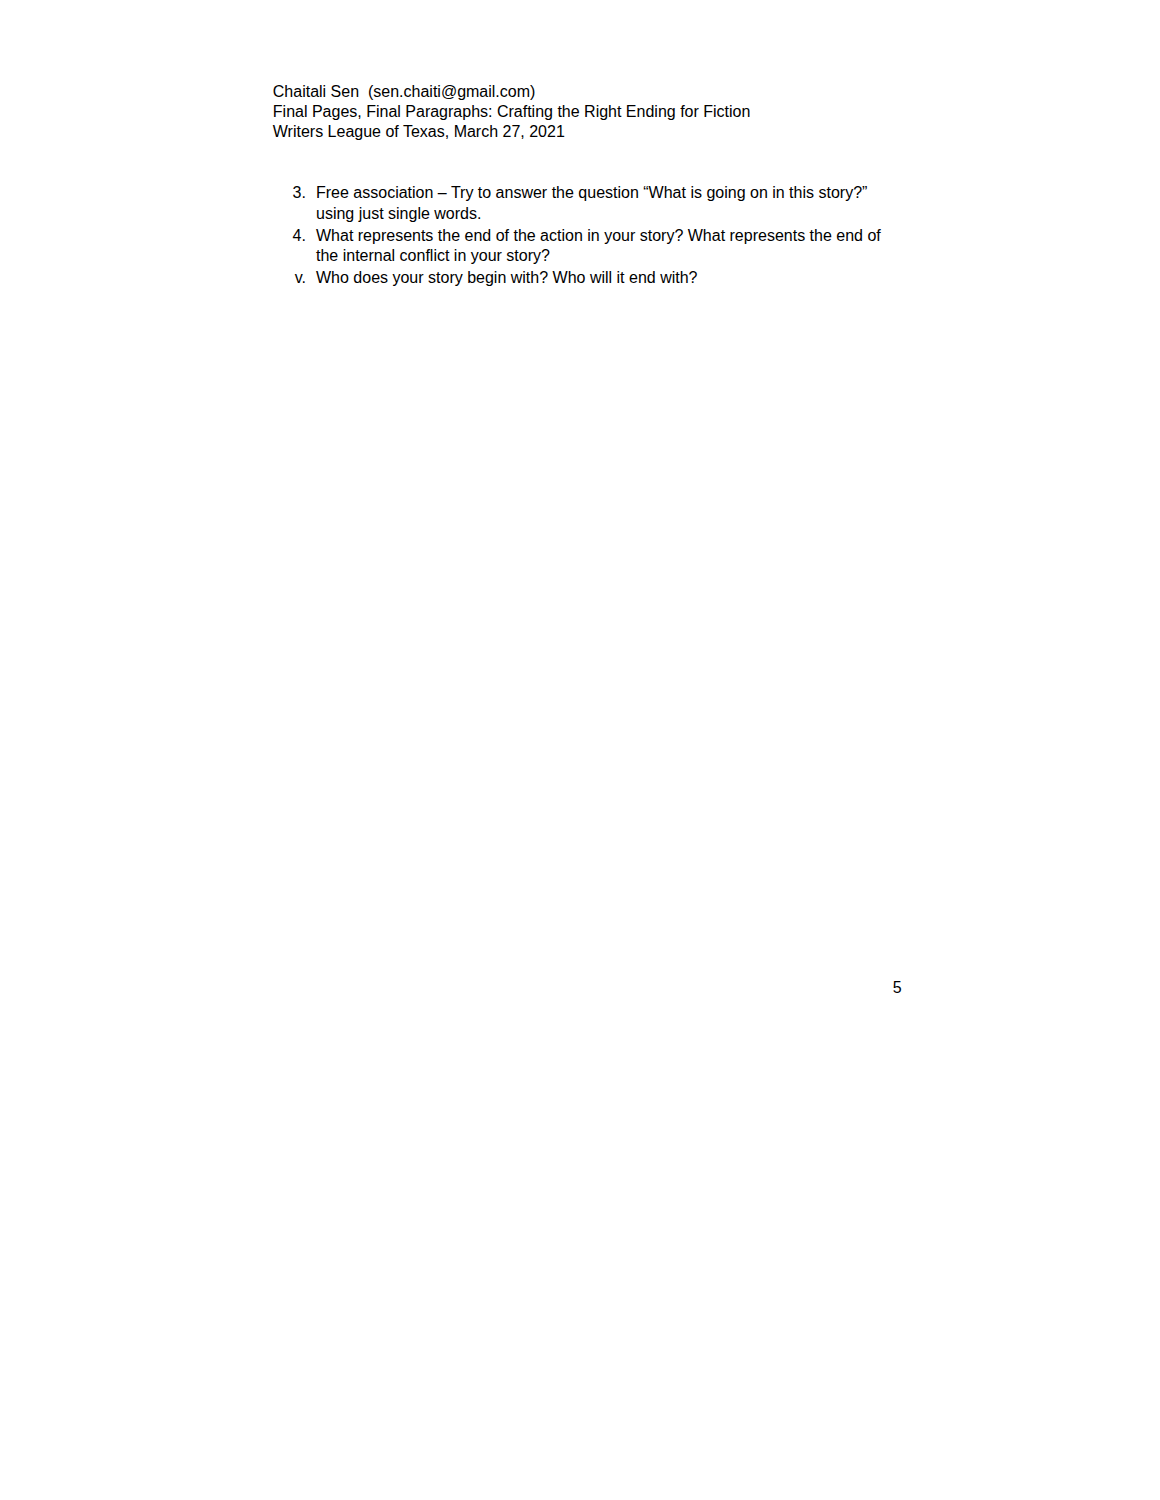Chaitali Sen (sen.chaiti@gmail.com)
Final Pages, Final Paragraphs: Crafting the Right Ending for Fiction
Writers League of Texas, March 27, 2021
Free association – Try to answer the question “What is going on in this story?” using just single words.
What represents the end of the action in your story? What represents the end of the internal conflict in your story?
Who does your story begin with? Who will it end with?
5